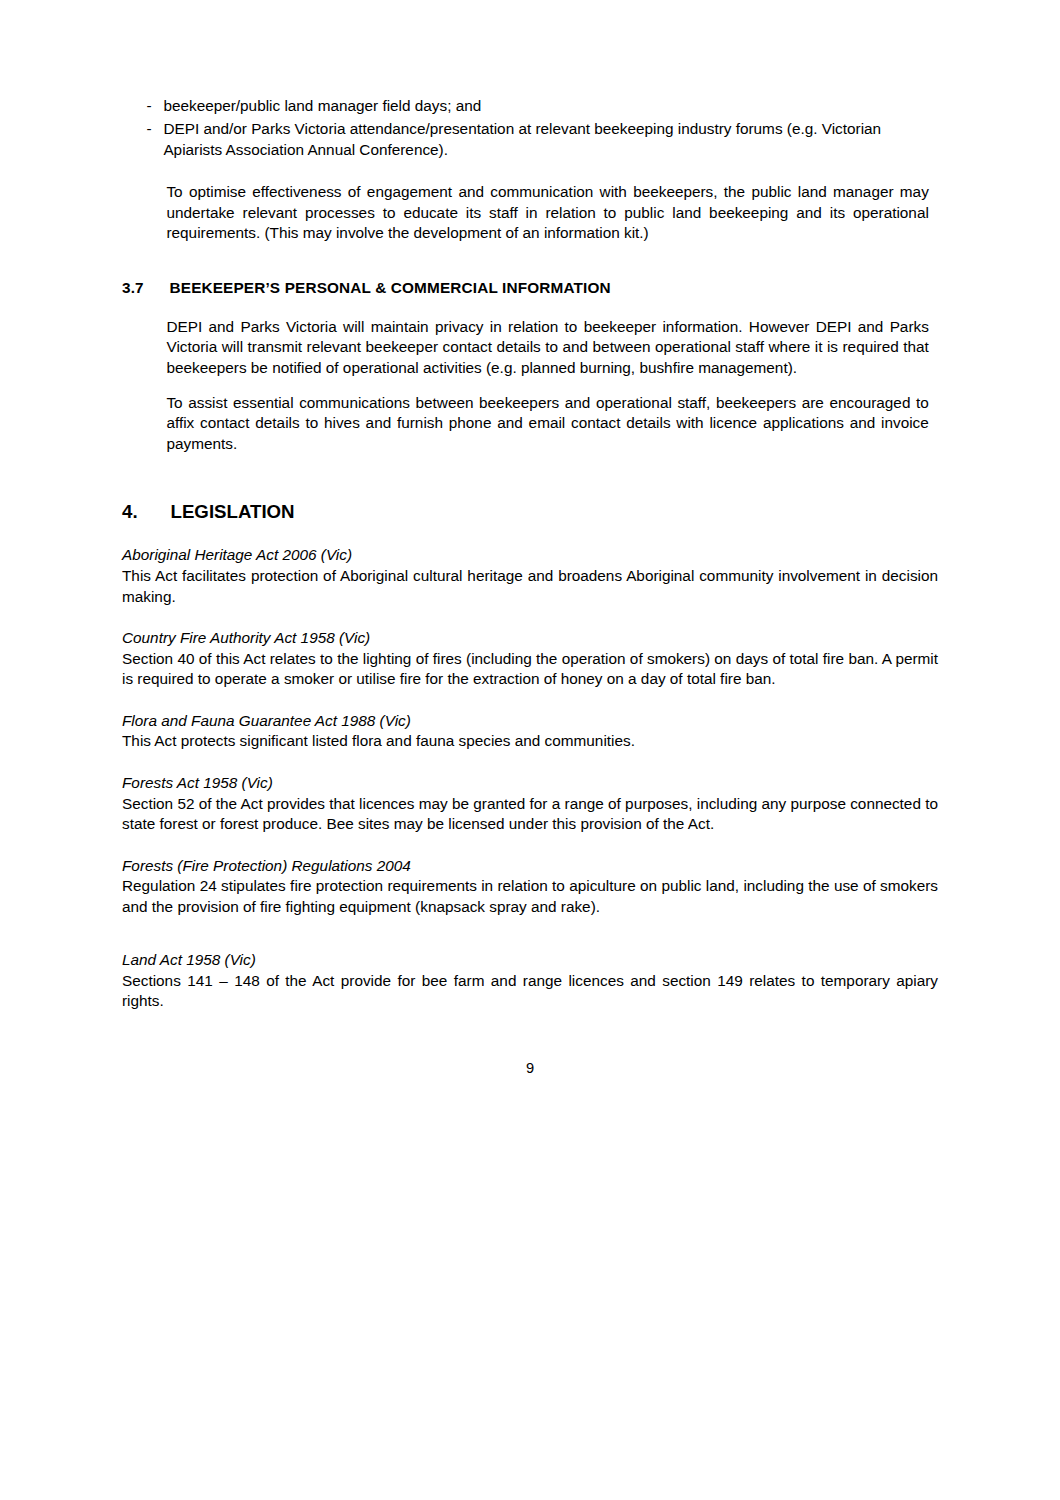beekeeper/public land manager field days; and
DEPI and/or Parks Victoria attendance/presentation at relevant beekeeping industry forums (e.g. Victorian Apiarists Association Annual Conference).
To optimise effectiveness of engagement and communication with beekeepers, the public land manager may undertake relevant processes to educate its staff in relation to public land beekeeping and its operational requirements. (This may involve the development of an information kit.)
3.7 BEEKEEPER’S PERSONAL & COMMERCIAL INFORMATION
DEPI and Parks Victoria will maintain privacy in relation to beekeeper information. However DEPI and Parks Victoria will transmit relevant beekeeper contact details to and between operational staff where it is required that beekeepers be notified of operational activities (e.g. planned burning, bushfire management).
To assist essential communications between beekeepers and operational staff, beekeepers are encouraged to affix contact details to hives and furnish phone and email contact details with licence applications and invoice payments.
4. LEGISLATION
Aboriginal Heritage Act 2006 (Vic)
This Act facilitates protection of Aboriginal cultural heritage and broadens Aboriginal community involvement in decision making.
Country Fire Authority Act 1958 (Vic)
Section 40 of this Act relates to the lighting of fires (including the operation of smokers) on days of total fire ban. A permit is required to operate a smoker or utilise fire for the extraction of honey on a day of total fire ban.
Flora and Fauna Guarantee Act 1988 (Vic)
This Act protects significant listed flora and fauna species and communities.
Forests Act 1958 (Vic)
Section 52 of the Act provides that licences may be granted for a range of purposes, including any purpose connected to state forest or forest produce. Bee sites may be licensed under this provision of the Act.
Forests (Fire Protection) Regulations 2004
Regulation 24 stipulates fire protection requirements in relation to apiculture on public land, including the use of smokers and the provision of fire fighting equipment (knapsack spray and rake).
Land Act 1958 (Vic)
Sections 141 – 148 of the Act provide for bee farm and range licences and section 149 relates to temporary apiary rights.
9